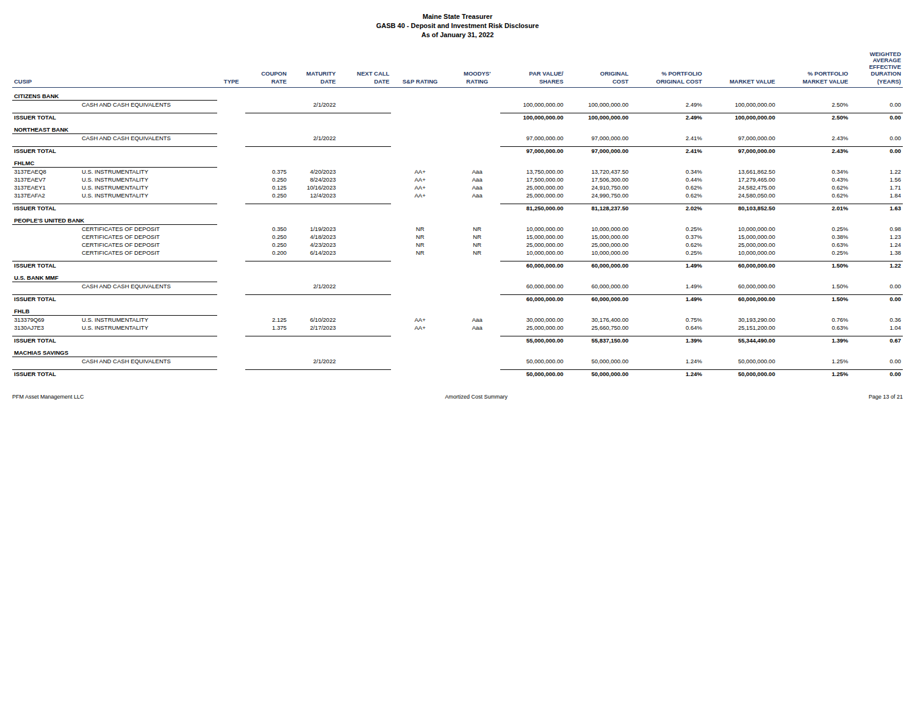Maine State Treasurer
GASB 40 - Deposit and Investment Risk Disclosure
As of January 31, 2022
| | | | COUPON | MATURITY | NEXT CALL | | | MOODYS' | PAR VALUE/ | ORIGINAL | % PORTFOLIO | | % PORTFOLIO | WEIGHTED AVERAGE EFFECTIVE DURATION |
| --- | --- | --- | --- | --- | --- | --- | --- | --- | --- | --- | --- | --- | --- | --- |
| CUSIP | | TYPE | RATE | DATE | DATE | S&P RATING | | RATING | SHARES | COST | ORIGINAL COST | MARKET VALUE | MARKET VALUE | (YEARS) |
| CITIZENS BANK | |
| | CASH AND CASH EQUIVALENTS | | | 2/1/2022 | | | | | 100,000,000.00 | 100,000,000.00 | 2.49% | 100,000,000.00 | 2.50% | 0.00 |
| ISSUER TOTAL | | | | | | | | | 100,000,000.00 | 100,000,000.00 | 2.49% | 100,000,000.00 | 2.50% | 0.00 |
| NORTHEAST BANK | |
| | CASH AND CASH EQUIVALENTS | | | 2/1/2022 | | | | | 97,000,000.00 | 97,000,000.00 | 2.41% | 97,000,000.00 | 2.43% | 0.00 |
| ISSUER TOTAL | | | | | | | | | 97,000,000.00 | 97,000,000.00 | 2.41% | 97,000,000.00 | 2.43% | 0.00 |
| FHLMC | |
| 3137EAEQ8 | U.S. INSTRUMENTALITY | | 0.375 | 4/20/2023 | | AA+ | | Aaa | 13,750,000.00 | 13,720,437.50 | 0.34% | 13,661,862.50 | 0.34% | 1.22 |
| 3137EAEV7 | U.S. INSTRUMENTALITY | | 0.250 | 8/24/2023 | | AA+ | | Aaa | 17,500,000.00 | 17,506,300.00 | 0.44% | 17,279,465.00 | 0.43% | 1.56 |
| 3137EAEY1 | U.S. INSTRUMENTALITY | | 0.125 | 10/16/2023 | | AA+ | | Aaa | 25,000,000.00 | 24,910,750.00 | 0.62% | 24,582,475.00 | 0.62% | 1.71 |
| 3137EAFA2 | U.S. INSTRUMENTALITY | | 0.250 | 12/4/2023 | | AA+ | | Aaa | 25,000,000.00 | 24,990,750.00 | 0.62% | 24,580,050.00 | 0.62% | 1.84 |
| ISSUER TOTAL | | | | | | | | | 81,250,000.00 | 81,128,237.50 | 2.02% | 80,103,852.50 | 2.01% | 1.63 |
| PEOPLE'S UNITED BANK | |
| | CERTIFICATES OF DEPOSIT | | 0.350 | 1/19/2023 | | NR | | NR | 10,000,000.00 | 10,000,000.00 | 0.25% | 10,000,000.00 | 0.25% | 0.98 |
| | CERTIFICATES OF DEPOSIT | | 0.250 | 4/18/2023 | | NR | | NR | 15,000,000.00 | 15,000,000.00 | 0.37% | 15,000,000.00 | 0.38% | 1.23 |
| | CERTIFICATES OF DEPOSIT | | 0.250 | 4/23/2023 | | NR | | NR | 25,000,000.00 | 25,000,000.00 | 0.62% | 25,000,000.00 | 0.63% | 1.24 |
| | CERTIFICATES OF DEPOSIT | | 0.200 | 6/14/2023 | | NR | | NR | 10,000,000.00 | 10,000,000.00 | 0.25% | 10,000,000.00 | 0.25% | 1.38 |
| ISSUER TOTAL | | | | | | | | | 60,000,000.00 | 60,000,000.00 | 1.49% | 60,000,000.00 | 1.50% | 1.22 |
| U.S. BANK MMF | |
| | CASH AND CASH EQUIVALENTS | | | 2/1/2022 | | | | | 60,000,000.00 | 60,000,000.00 | 1.49% | 60,000,000.00 | 1.50% | 0.00 |
| ISSUER TOTAL | | | | | | | | | 60,000,000.00 | 60,000,000.00 | 1.49% | 60,000,000.00 | 1.50% | 0.00 |
| FHLB | |
| 313379Q69 | U.S. INSTRUMENTALITY | | 2.125 | 6/10/2022 | | AA+ | | Aaa | 30,000,000.00 | 30,176,400.00 | 0.75% | 30,193,290.00 | 0.76% | 0.36 |
| 3130AJ7E3 | U.S. INSTRUMENTALITY | | 1.375 | 2/17/2023 | | AA+ | | Aaa | 25,000,000.00 | 25,660,750.00 | 0.64% | 25,151,200.00 | 0.63% | 1.04 |
| ISSUER TOTAL | | | | | | | | | 55,000,000.00 | 55,837,150.00 | 1.39% | 55,344,490.00 | 1.39% | 0.67 |
| MACHIAS SAVINGS | |
| | CASH AND CASH EQUIVALENTS | | | 2/1/2022 | | | | | 50,000,000.00 | 50,000,000.00 | 1.24% | 50,000,000.00 | 1.25% | 0.00 |
| ISSUER TOTAL | | | | | | | | | 50,000,000.00 | 50,000,000.00 | 1.24% | 50,000,000.00 | 1.25% | 0.00 |
PFM Asset Management LLC
Amortized Cost Summary
Page 13 of 21